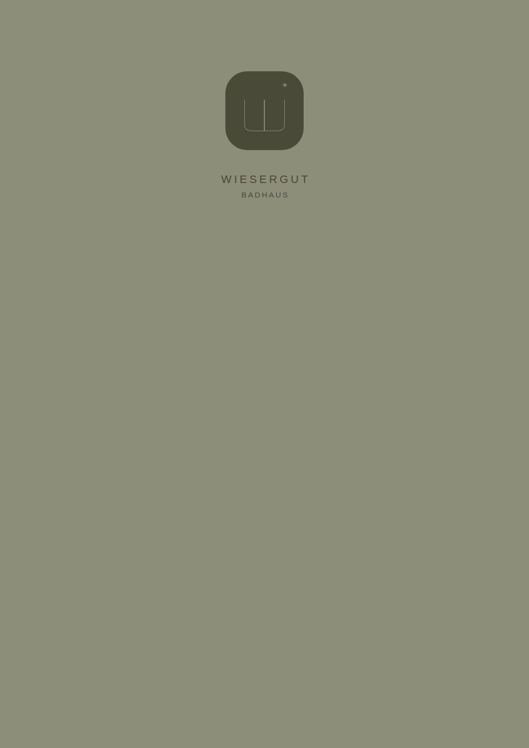✶
WIESERGUT BADHAUS